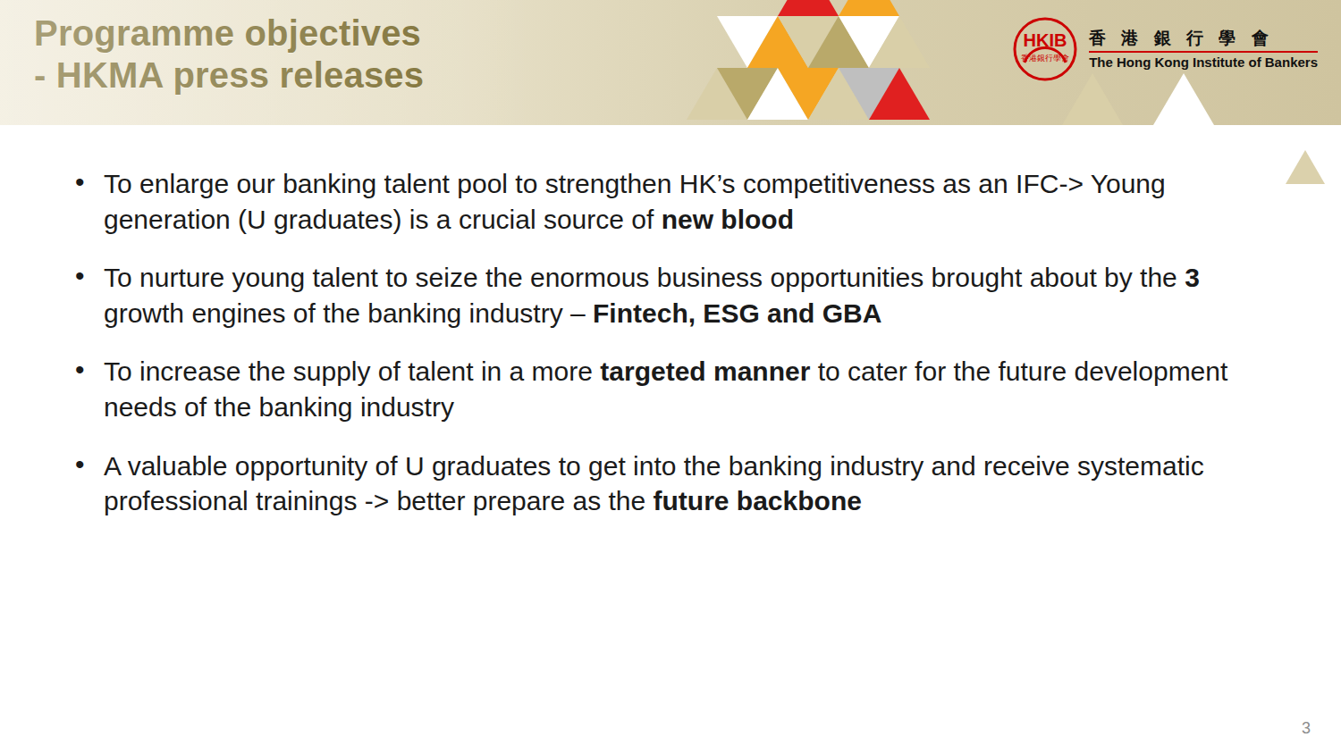Programme objectives
- HKMA press releases
HKIB 香港銀行學會
香 港 銀 行 學 會
The Hong Kong Institute of Bankers
To enlarge our banking talent pool to strengthen HK’s competitiveness as an IFC-> Young generation (U graduates) is a crucial source of new blood
To nurture young talent to seize the enormous business opportunities brought about by the 3 growth engines of the banking industry – Fintech, ESG and GBA
To increase the supply of talent in a more targeted manner to cater for the future development needs of the banking industry
A valuable opportunity of U graduates to get into the banking industry and receive systematic professional trainings -> better prepare as the future backbone
3